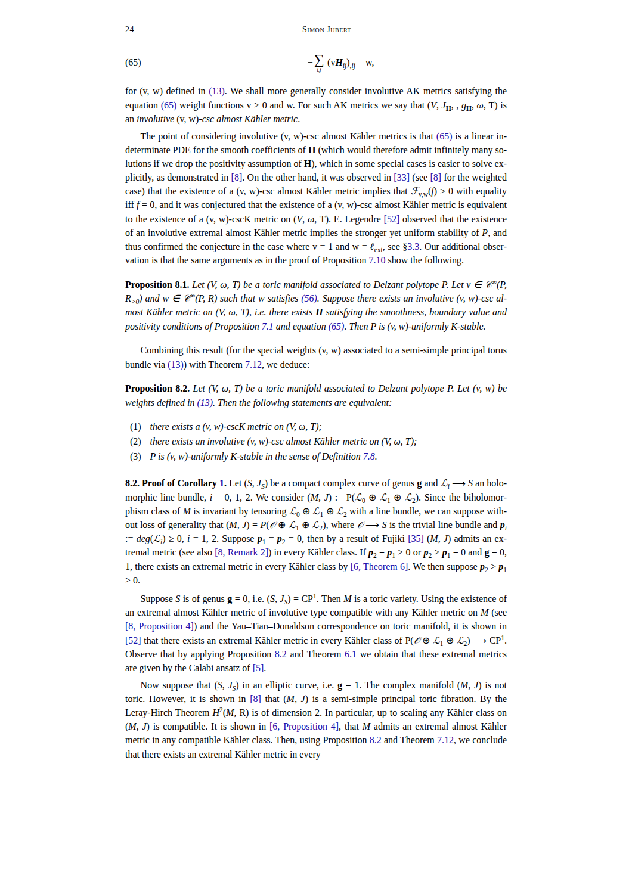24 Simon Jubert
(65) −∑i,j (vHij),ij = w,
for (v, w) defined in (13). We shall more generally consider involutive AK metrics satisfying the equation (65) weight functions v > 0 and w. For such AK metrics we say that (V, JH, , gH, ω, T) is an involutive (v, w)-csc almost Kähler metric.
The point of considering involutive (v, w)-csc almost Kähler metrics is that (65) is a linear indeterminate PDE for the smooth coefficients of H (which would therefore admit infinitely many solutions if we drop the positivity assumption of H), which in some special cases is easier to solve explicitly, as demonstrated in [8]. On the other hand, it was observed in [33] (see [8] for the weighted case) that the existence of a (v, w)-csc almost Kähler metric implies that ℱv,w(f) ≥ 0 with equality iff f = 0, and it was conjectured that the existence of a (v, w)-csc almost Kähler metric is equivalent to the existence of a (v, w)-cscK metric on (V, ω, T). E. Legendre [52] observed that the existence of an involutive extremal almost Kähler metric implies the stronger yet uniform stability of P, and thus confirmed the conjecture in the case where v = 1 and w = ℓext, see §3.3. Our additional observation is that the same arguments as in the proof of Proposition 7.10 show the following.
Proposition 8.1. Let (V, ω, T) be a toric manifold associated to Delzant polytope P. Let v ∈ 𝒞∞(P, R>0) and w ∈ 𝒞∞(P, R) such that w satisfies (56). Suppose there exists an involutive (v, w)-csc almost Kähler metric on (V, ω, T), i.e. there exists H satisfying the smoothness, boundary value and positivity conditions of Proposition 7.1 and equation (65). Then P is (v, w)-uniformly K-stable.
Combining this result (for the special weights (v, w) associated to a semi-simple principal torus bundle via (13)) with Theorem 7.12, we deduce:
Proposition 8.2. Let (V, ω, T) be a toric manifold associated to Delzant polytope P. Let (v, w) be weights defined in (13). Then the following statements are equivalent:
there exists a (v, w)-cscK metric on (V, ω, T);
there exists an involutive (v, w)-csc almost Kähler metric on (V, ω, T);
P is (v, w)-uniformly K-stable in the sense of Definition 7.8.
8.2. Proof of Corollary 1. Let (S, JS) be a compact complex curve of genus g and ℒi ⟶ S an holomorphic line bundle, i = 0, 1, 2. We consider (M, J) := P(ℒ0 ⊕ ℒ1 ⊕ ℒ2). Since the biholomorphism class of M is invariant by tensoring ℒ0 ⊕ ℒ1 ⊕ ℒ2 with a line bundle, we can suppose without loss of generality that (M, J) = P(𝒪 ⊕ ℒ1 ⊕ ℒ2), where 𝒪 ⟶ S is the trivial line bundle and pi := deg(ℒi) ≥ 0, i = 1, 2. Suppose p1 = p2 = 0, then by a result of Fujiki [35] (M, J) admits an extremal metric (see also [8, Remark 2]) in every Kähler class. If p2 = p1 > 0 or p2 > p1 = 0 and g = 0, 1, there exists an extremal metric in every Kähler class by [6, Theorem 6]. We then suppose p2 > p1 > 0.
Suppose S is of genus g = 0, i.e. (S, JS) = CP1. Then M is a toric variety. Using the existence of an extremal almost Kähler metric of involutive type compatible with any Kähler metric on M (see [8, Proposition 4]) and the Yau–Tian–Donaldson correspondence on toric manifold, it is shown in [52] that there exists an extremal Kähler metric in every Kähler class of P(𝒪 ⊕ ℒ1 ⊕ ℒ2) ⟶ CP1. Observe that by applying Proposition 8.2 and Theorem 6.1 we obtain that these extremal metrics are given by the Calabi ansatz of [5].
Now suppose that (S, JS) in an elliptic curve, i.e. g = 1. The complex manifold (M, J) is not toric. However, it is shown in [8] that (M, J) is a semi-simple principal toric fibration. By the Leray-Hirch Theorem H2(M, R) is of dimension 2. In particular, up to scaling any Kähler class on (M, J) is compatible. It is shown in [6, Proposition 4], that M admits an extremal almost Kähler metric in any compatible Kähler class. Then, using Proposition 8.2 and Theorem 7.12, we conclude that there exists an extremal Kähler metric in every